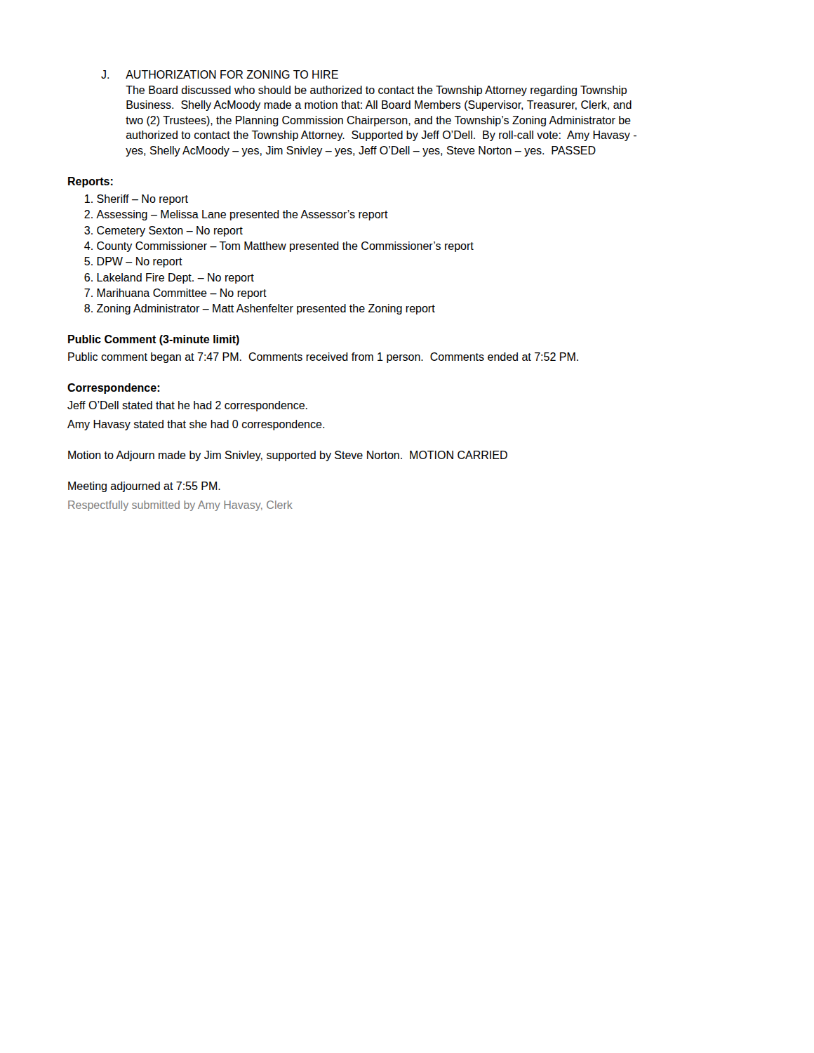J. AUTHORIZATION FOR ZONING TO HIRE
The Board discussed who should be authorized to contact the Township Attorney regarding Township Business. Shelly AcMoody made a motion that: All Board Members (Supervisor, Treasurer, Clerk, and two (2) Trustees), the Planning Commission Chairperson, and the Township’s Zoning Administrator be authorized to contact the Township Attorney. Supported by Jeff O’Dell. By roll-call vote: Amy Havasy -yes, Shelly AcMoody – yes, Jim Snivley – yes, Jeff O’Dell – yes, Steve Norton – yes. PASSED
Reports:
Sheriff – No report
Assessing – Melissa Lane presented the Assessor’s report
Cemetery Sexton – No report
County Commissioner – Tom Matthew presented the Commissioner’s report
DPW – No report
Lakeland Fire Dept. – No report
Marihuana Committee – No report
Zoning Administrator – Matt Ashenfelter presented the Zoning report
Public Comment (3-minute limit)
Public comment began at 7:47 PM. Comments received from 1 person. Comments ended at 7:52 PM.
Correspondence:
Jeff O’Dell stated that he had 2 correspondence.
Amy Havasy stated that she had 0 correspondence.
Motion to Adjourn made by Jim Snivley, supported by Steve Norton. MOTION CARRIED
Meeting adjourned at 7:55 PM.
Respectfully submitted by Amy Havasy, Clerk